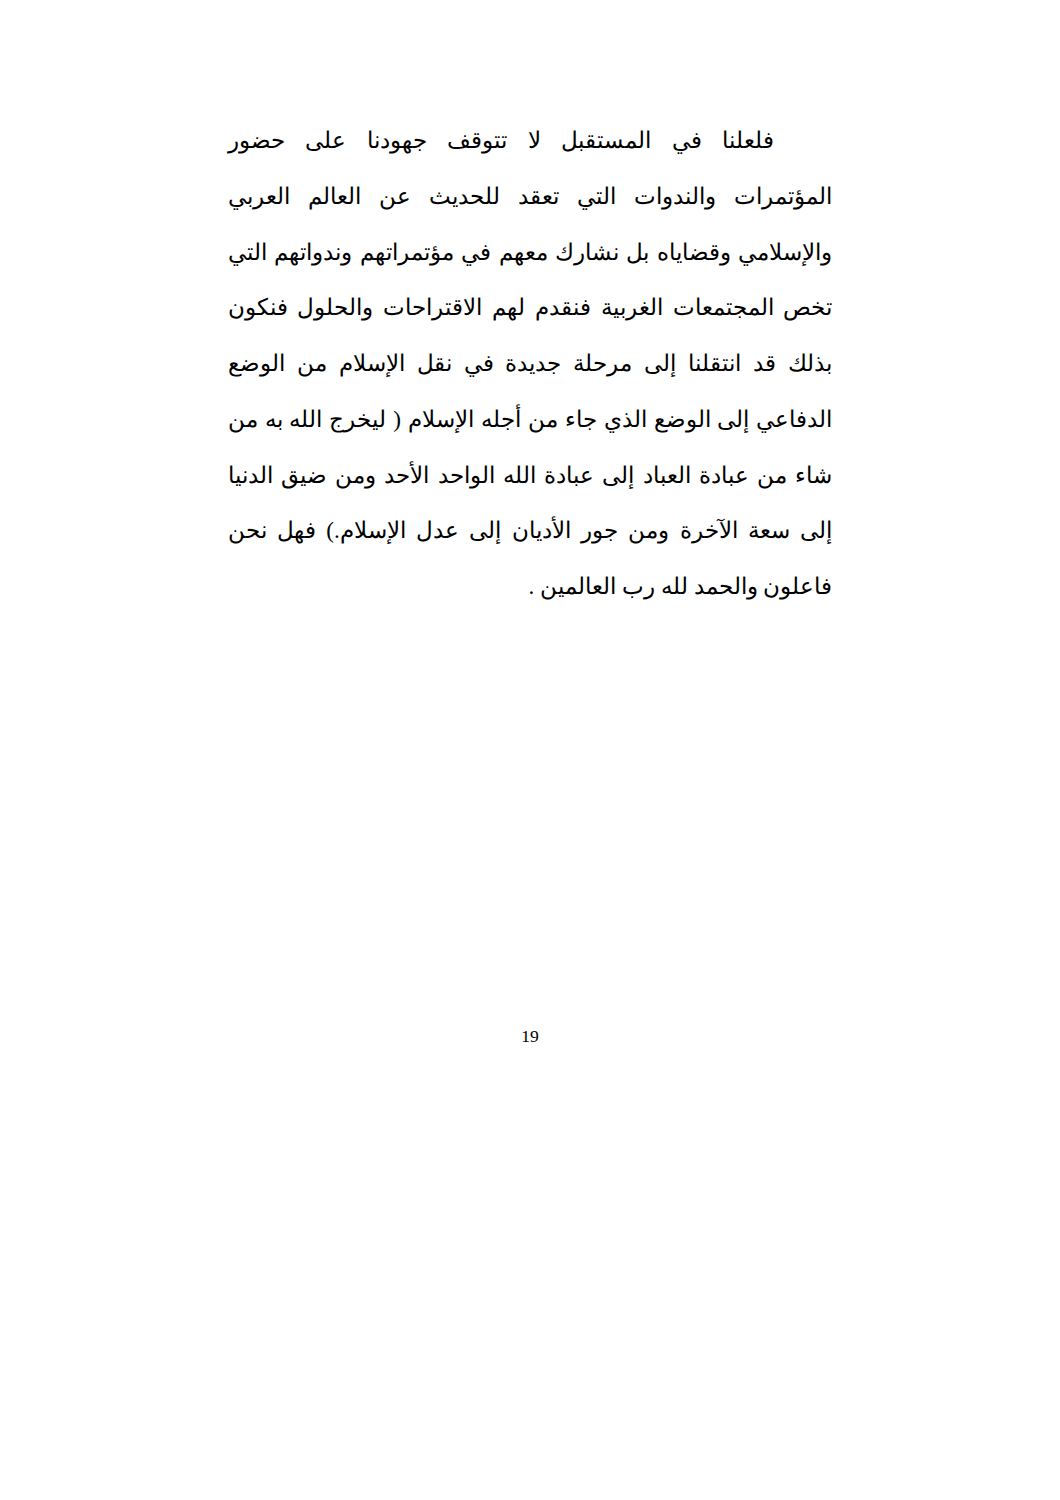فلعلنا في المستقبل لا تتوقف جهودنا على حضور المؤتمرات والندوات التي تعقد للحديث عن العالم العربي والإسلامي وقضاياه بل نشارك معهم في مؤتمراتهم وندواتهم التي تخص المجتمعات الغربية فنقدم لهم الاقتراحات والحلول فنكون بذلك قد انتقلنا إلى مرحلة جديدة في نقل الإسلام من الوضع الدفاعي إلى الوضع الذي جاء من أجله الإسلام ( ليخرج الله به من شاء من عبادة العباد إلى عبادة الله الواحد الأحد ومن ضيق الدنيا إلى سعة الآخرة ومن جور الأديان إلى عدل الإسلام.) فهل نحن فاعلون والحمد لله رب العالمين .
19